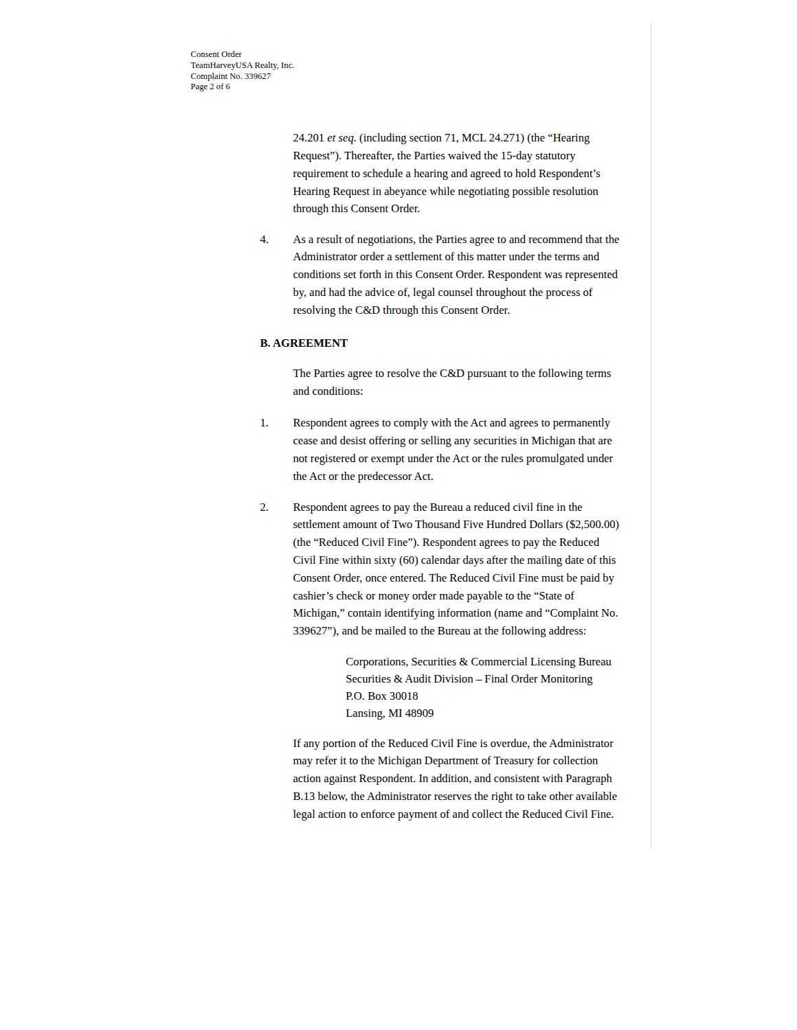Consent Order
TeamHarveyUSA Realty, Inc.
Complaint No. 339627
Page 2 of 6
24.201 et seq. (including section 71, MCL 24.271) (the “Hearing Request”). Thereafter, the Parties waived the 15-day statutory requirement to schedule a hearing and agreed to hold Respondent’s Hearing Request in abeyance while negotiating possible resolution through this Consent Order.
4. As a result of negotiations, the Parties agree to and recommend that the Administrator order a settlement of this matter under the terms and conditions set forth in this Consent Order. Respondent was represented by, and had the advice of, legal counsel throughout the process of resolving the C&D through this Consent Order.
B. AGREEMENT
The Parties agree to resolve the C&D pursuant to the following terms and conditions:
1. Respondent agrees to comply with the Act and agrees to permanently cease and desist offering or selling any securities in Michigan that are not registered or exempt under the Act or the rules promulgated under the Act or the predecessor Act.
2. Respondent agrees to pay the Bureau a reduced civil fine in the settlement amount of Two Thousand Five Hundred Dollars ($2,500.00) (the “Reduced Civil Fine”). Respondent agrees to pay the Reduced Civil Fine within sixty (60) calendar days after the mailing date of this Consent Order, once entered. The Reduced Civil Fine must be paid by cashier’s check or money order made payable to the “State of Michigan,” contain identifying information (name and “Complaint No. 339627”), and be mailed to the Bureau at the following address:
Corporations, Securities & Commercial Licensing Bureau
Securities & Audit Division – Final Order Monitoring
P.O. Box 30018
Lansing, MI 48909
If any portion of the Reduced Civil Fine is overdue, the Administrator may refer it to the Michigan Department of Treasury for collection action against Respondent. In addition, and consistent with Paragraph B.13 below, the Administrator reserves the right to take other available legal action to enforce payment of and collect the Reduced Civil Fine.